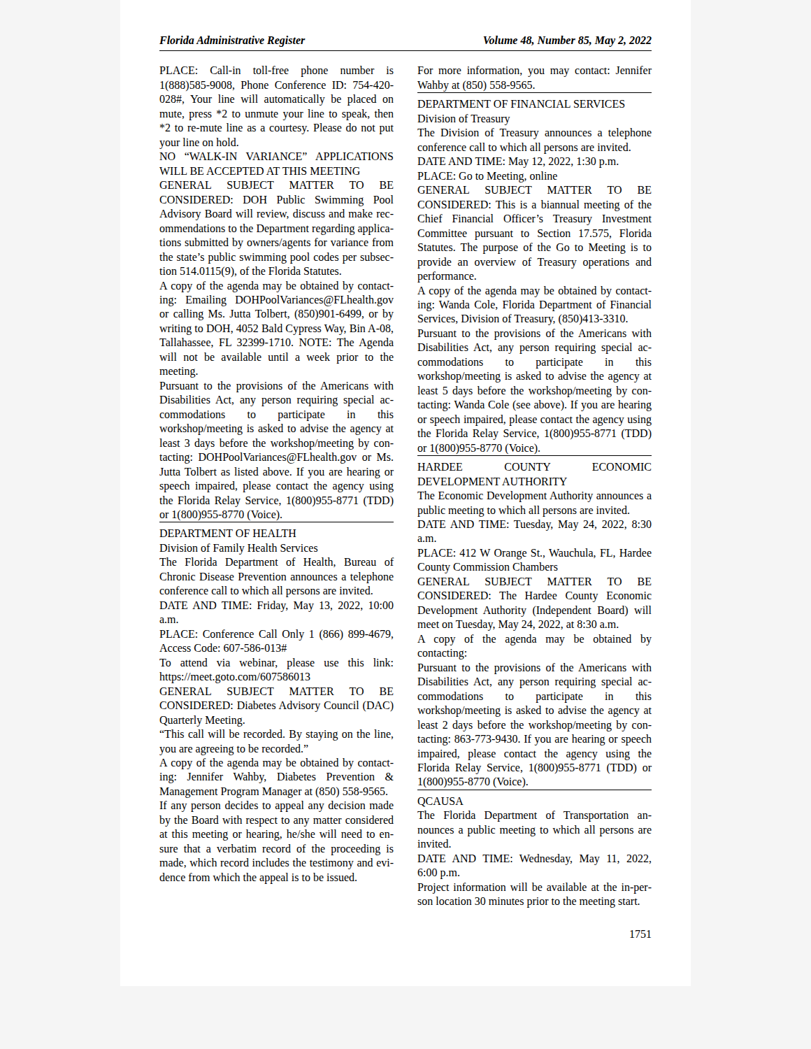Florida Administrative Register
Volume 48, Number 85, May 2, 2022
PLACE: Call-in toll-free phone number is 1(888)585-9008, Phone Conference ID: 754-420-028#, Your line will automatically be placed on mute, press *2 to unmute your line to speak, then *2 to re-mute line as a courtesy. Please do not put your line on hold.
NO “WALK-IN VARIANCE” APPLICATIONS WILL BE ACCEPTED AT THIS MEETING
GENERAL SUBJECT MATTER TO BE CONSIDERED: DOH Public Swimming Pool Advisory Board will review, discuss and make recommendations to the Department regarding applications submitted by owners/agents for variance from the state’s public swimming pool codes per subsection 514.0115(9), of the Florida Statutes.
A copy of the agenda may be obtained by contacting: Emailing DOHPoolVariances@FLhealth.gov or calling Ms. Jutta Tolbert, (850)901-6499, or by writing to DOH, 4052 Bald Cypress Way, Bin A-08, Tallahassee, FL 32399-1710. NOTE: The Agenda will not be available until a week prior to the meeting.
Pursuant to the provisions of the Americans with Disabilities Act, any person requiring special accommodations to participate in this workshop/meeting is asked to advise the agency at least 3 days before the workshop/meeting by contacting: DOHPoolVariances@FLhealth.gov or Ms. Jutta Tolbert as listed above. If you are hearing or speech impaired, please contact the agency using the Florida Relay Service, 1(800)955-8771 (TDD) or 1(800)955-8770 (Voice).
DEPARTMENT OF HEALTH
Division of Family Health Services
The Florida Department of Health, Bureau of Chronic Disease Prevention announces a telephone conference call to which all persons are invited.
DATE AND TIME: Friday, May 13, 2022, 10:00 a.m.
PLACE: Conference Call Only 1 (866) 899-4679, Access Code: 607-586-013#
To attend via webinar, please use this link: https://meet.goto.com/607586013
GENERAL SUBJECT MATTER TO BE CONSIDERED: Diabetes Advisory Council (DAC) Quarterly Meeting.
“This call will be recorded. By staying on the line, you are agreeing to be recorded.”
A copy of the agenda may be obtained by contacting: Jennifer Wahby, Diabetes Prevention & Management Program Manager at (850) 558-9565.
If any person decides to appeal any decision made by the Board with respect to any matter considered at this meeting or hearing, he/she will need to ensure that a verbatim record of the proceeding is made, which record includes the testimony and evidence from which the appeal is to be issued.
For more information, you may contact: Jennifer Wahby at (850) 558-9565.
DEPARTMENT OF FINANCIAL SERVICES
Division of Treasury
The Division of Treasury announces a telephone conference call to which all persons are invited.
DATE AND TIME: May 12, 2022, 1:30 p.m.
PLACE: Go to Meeting, online
GENERAL SUBJECT MATTER TO BE CONSIDERED: This is a biannual meeting of the Chief Financial Officer’s Treasury Investment Committee pursuant to Section 17.575, Florida Statutes. The purpose of the Go to Meeting is to provide an overview of Treasury operations and performance.
A copy of the agenda may be obtained by contacting: Wanda Cole, Florida Department of Financial Services, Division of Treasury, (850)413-3310.
Pursuant to the provisions of the Americans with Disabilities Act, any person requiring special accommodations to participate in this workshop/meeting is asked to advise the agency at least 5 days before the workshop/meeting by contacting: Wanda Cole (see above). If you are hearing or speech impaired, please contact the agency using the Florida Relay Service, 1(800)955-8771 (TDD) or 1(800)955-8770 (Voice).
HARDEE COUNTY ECONOMIC DEVELOPMENT AUTHORITY
The Economic Development Authority announces a public meeting to which all persons are invited.
DATE AND TIME: Tuesday, May 24, 2022, 8:30 a.m.
PLACE: 412 W Orange St., Wauchula, FL, Hardee County Commission Chambers
GENERAL SUBJECT MATTER TO BE CONSIDERED: The Hardee County Economic Development Authority (Independent Board) will meet on Tuesday, May 24, 2022, at 8:30 a.m.
A copy of the agenda may be obtained by contacting:
Pursuant to the provisions of the Americans with Disabilities Act, any person requiring special accommodations to participate in this workshop/meeting is asked to advise the agency at least 2 days before the workshop/meeting by contacting: 863-773-9430. If you are hearing or speech impaired, please contact the agency using the Florida Relay Service, 1(800)955-8771 (TDD) or 1(800)955-8770 (Voice).
QCAUSA
The Florida Department of Transportation announces a public meeting to which all persons are invited.
DATE AND TIME: Wednesday, May 11, 2022, 6:00 p.m.
Project information will be available at the in-person location 30 minutes prior to the meeting start.
1751